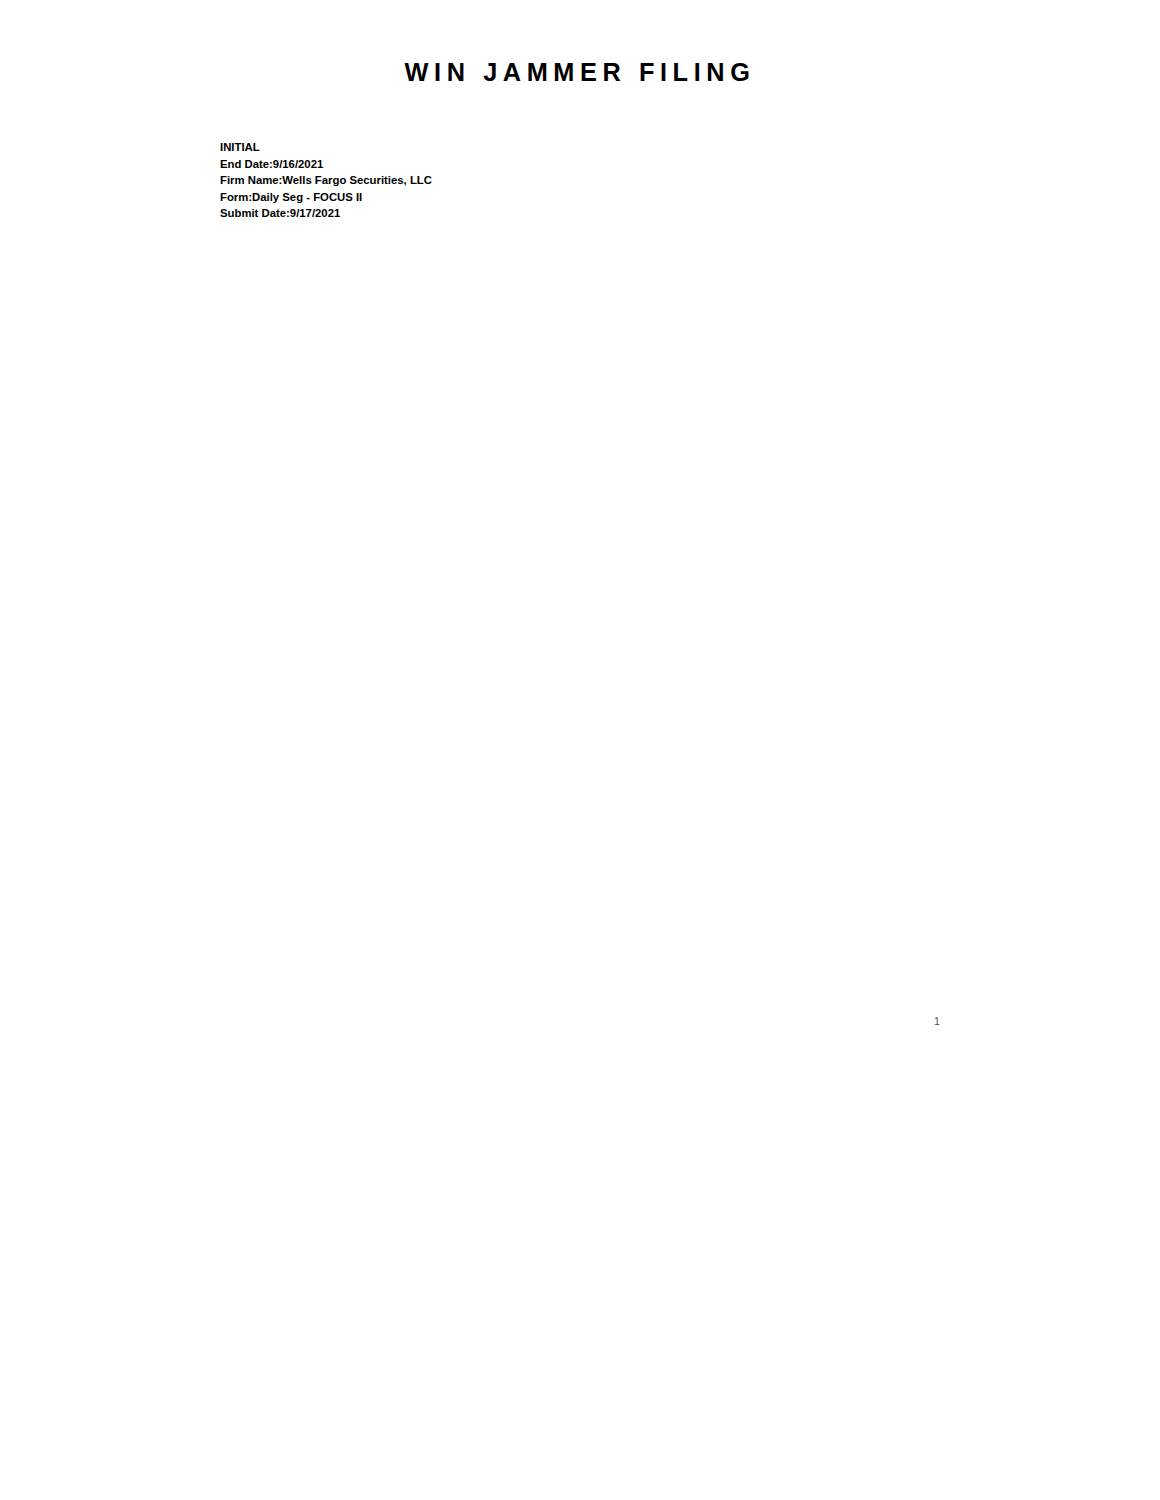WIN JAMMER FILING
INITIAL
End Date:9/16/2021
Firm Name:Wells Fargo Securities, LLC
Form:Daily Seg - FOCUS II
Submit Date:9/17/2021
1